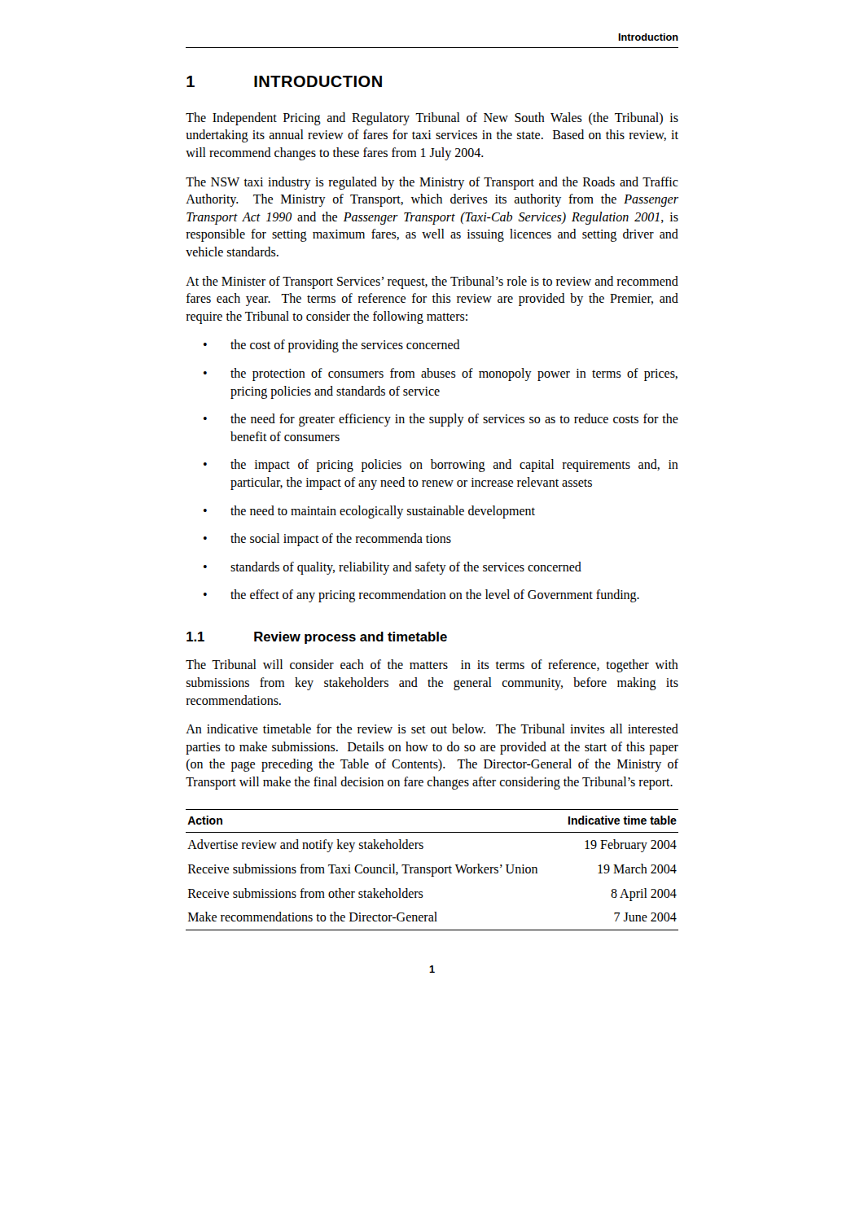Introduction
1 INTRODUCTION
The Independent Pricing and Regulatory Tribunal of New South Wales (the Tribunal) is undertaking its annual review of fares for taxi services in the state. Based on this review, it will recommend changes to these fares from 1 July 2004.
The NSW taxi industry is regulated by the Ministry of Transport and the Roads and Traffic Authority. The Ministry of Transport, which derives its authority from the Passenger Transport Act 1990 and the Passenger Transport (Taxi-Cab Services) Regulation 2001, is responsible for setting maximum fares, as well as issuing licences and setting driver and vehicle standards.
At the Minister of Transport Services’ request, the Tribunal’s role is to review and recommend fares each year. The terms of reference for this review are provided by the Premier, and require the Tribunal to consider the following matters:
the cost of providing the services concerned
the protection of consumers from abuses of monopoly power in terms of prices, pricing policies and standards of service
the need for greater efficiency in the supply of services so as to reduce costs for the benefit of consumers
the impact of pricing policies on borrowing and capital requirements and, in particular, the impact of any need to renew or increase relevant assets
the need to maintain ecologically sustainable development
the social impact of the recommenda tions
standards of quality, reliability and safety of the services concerned
the effect of any pricing recommendation on the level of Government funding.
1.1 Review process and timetable
The Tribunal will consider each of the matters in its terms of reference, together with submissions from key stakeholders and the general community, before making its recommendations.
An indicative timetable for the review is set out below. The Tribunal invites all interested parties to make submissions. Details on how to do so are provided at the start of this paper (on the page preceding the Table of Contents). The Director-General of the Ministry of Transport will make the final decision on fare changes after considering the Tribunal’s report.
| Action | Indicative time table |
| --- | --- |
| Advertise review and notify key stakeholders | 19 February 2004 |
| Receive submissions from Taxi Council, Transport Workers’ Union | 19 March 2004 |
| Receive submissions from other stakeholders | 8 April 2004 |
| Make recommendations to the Director-General | 7 June 2004 |
1